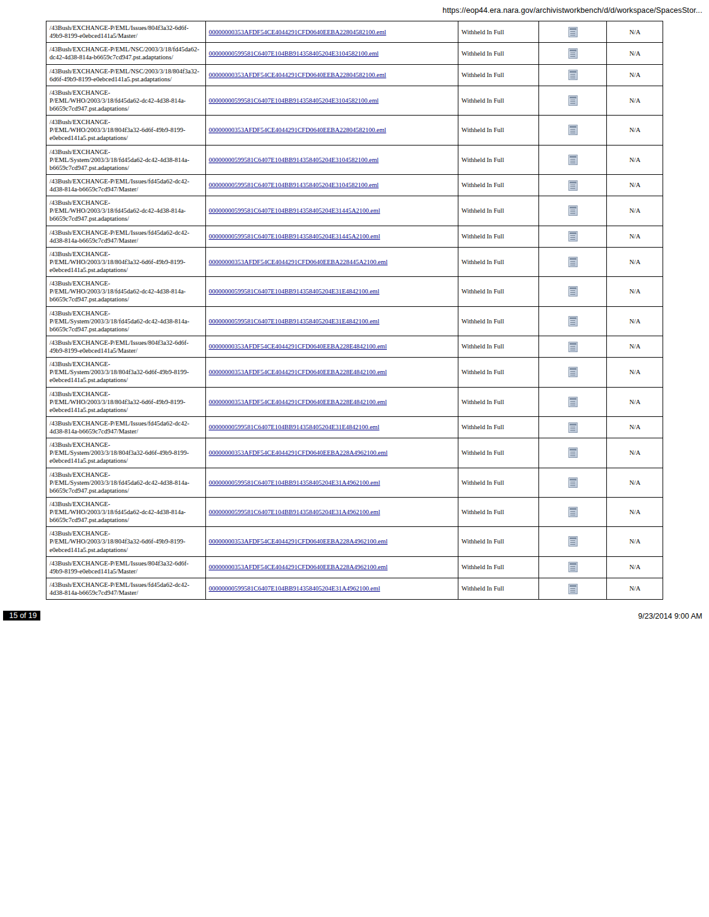https://eop44.era.nara.gov/archivistworkbench/d/d/workspace/SpacesStor...
| /43Bush/EXCHANGE-P/EML/Issues/804f3a32-6d6f-49b9-8199-e0ebced141a5/Master/ | 00000000353AFDF54CE4044291CFD0640EEBA22804582100.eml | Withheld In Full | | N/A |
| /43Bush/EXCHANGE-P/EML/NSC/2003/3/18/fd45da62-dc42-4d38-814a-b6659c7cd947.pst.adaptations/ | 00000000599581C6407E104BB914358405204E3104582100.eml | Withheld In Full | | N/A |
| /43Bush/EXCHANGE-P/EML/NSC/2003/3/18/804f3a32-6d6f-49b9-8199-e0ebced141a5.pst.adaptations/ | 00000000353AFDF54CE4044291CFD0640EEBA22804582100.eml | Withheld In Full | | N/A |
| /43Bush/EXCHANGE-P/EML/WHO/2003/3/18/fd45da62-dc42-4d38-814a-b6659c7cd947.pst.adaptations/ | 00000000599581C6407E104BB914358405204E3104582100.eml | Withheld In Full | | N/A |
| /43Bush/EXCHANGE-P/EML/WHO/2003/3/18/804f3a32-6d6f-49b9-8199-e0ebced141a5.pst.adaptations/ | 00000000353AFDF54CE4044291CFD0640EEBA22804582100.eml | Withheld In Full | | N/A |
| /43Bush/EXCHANGE-P/EML/System/2003/3/18/fd45da62-dc42-4d38-814a-b6659c7cd947.pst.adaptations/ | 00000000599581C6407E104BB914358405204E3104582100.eml | Withheld In Full | | N/A |
| /43Bush/EXCHANGE-P/EML/Issues/fd45da62-dc42-4d38-814a-b6659c7cd947/Master/ | 00000000599581C6407E104BB914358405204E3104582100.eml | Withheld In Full | | N/A |
| /43Bush/EXCHANGE-P/EML/WHO/2003/3/18/fd45da62-dc42-4d38-814a-b6659c7cd947.pst.adaptations/ | 00000000599581C6407E104BB914358405204E31445A2100.eml | Withheld In Full | | N/A |
| /43Bush/EXCHANGE-P/EML/Issues/fd45da62-dc42-4d38-814a-b6659c7cd947/Master/ | 00000000599581C6407E104BB914358405204E31445A2100.eml | Withheld In Full | | N/A |
| /43Bush/EXCHANGE-P/EML/WHO/2003/3/18/804f3a32-6d6f-49b9-8199-e0ebced141a5.pst.adaptations/ | 00000000353AFDF54CE4044291CFD0640EEBA228445A2100.eml | Withheld In Full | | N/A |
| /43Bush/EXCHANGE-P/EML/WHO/2003/3/18/fd45da62-dc42-4d38-814a-b6659c7cd947.pst.adaptations/ | 00000000599581C6407E104BB914358405204E31E4842100.eml | Withheld In Full | | N/A |
| /43Bush/EXCHANGE-P/EML/System/2003/3/18/fd45da62-dc42-4d38-814a-b6659c7cd947.pst.adaptations/ | 00000000599581C6407E104BB914358405204E31E4842100.eml | Withheld In Full | | N/A |
| /43Bush/EXCHANGE-P/EML/Issues/804f3a32-6d6f-49b9-8199-e0ebced141a5/Master/ | 00000000353AFDF54CE4044291CFD0640EEBA228E4842100.eml | Withheld In Full | | N/A |
| /43Bush/EXCHANGE-P/EML/System/2003/3/18/804f3a32-6d6f-49b9-8199-e0ebced141a5.pst.adaptations/ | 00000000353AFDF54CE4044291CFD0640EEBA228E4842100.eml | Withheld In Full | | N/A |
| /43Bush/EXCHANGE-P/EML/WHO/2003/3/18/804f3a32-6d6f-49b9-8199-e0ebced141a5.pst.adaptations/ | 00000000353AFDF54CE4044291CFD0640EEBA228E4842100.eml | Withheld In Full | | N/A |
| /43Bush/EXCHANGE-P/EML/Issues/fd45da62-dc42-4d38-814a-b6659c7cd947/Master/ | 00000000599581C6407E104BB914358405204E31E4842100.eml | Withheld In Full | | N/A |
| /43Bush/EXCHANGE-P/EML/System/2003/3/18/804f3a32-6d6f-49b9-8199-e0ebced141a5.pst.adaptations/ | 00000000353AFDF54CE4044291CFD0640EEBA228A4962100.eml | Withheld In Full | | N/A |
| /43Bush/EXCHANGE-P/EML/System/2003/3/18/fd45da62-dc42-4d38-814a-b6659c7cd947.pst.adaptations/ | 00000000599581C6407E104BB914358405204E31A4962100.eml | Withheld In Full | | N/A |
| /43Bush/EXCHANGE-P/EML/WHO/2003/3/18/fd45da62-dc42-4d38-814a-b6659c7cd947.pst.adaptations/ | 00000000599581C6407E104BB914358405204E31A4962100.eml | Withheld In Full | | N/A |
| /43Bush/EXCHANGE-P/EML/WHO/2003/3/18/804f3a32-6d6f-49b9-8199-e0ebced141a5.pst.adaptations/ | 00000000353AFDF54CE4044291CFD0640EEBA228A4962100.eml | Withheld In Full | | N/A |
| /43Bush/EXCHANGE-P/EML/Issues/804f3a32-6d6f-49b9-8199-e0ebced141a5/Master/ | 00000000353AFDF54CE4044291CFD0640EEBA228A4962100.eml | Withheld In Full | | N/A |
| /43Bush/EXCHANGE-P/EML/Issues/fd45da62-dc42-4d38-814a-b6659c7cd947/Master/ | 00000000599581C6407E104BB914358405204E31A4962100.eml | Withheld In Full | | N/A |
15 of 19
9/23/2014 9:00 AM